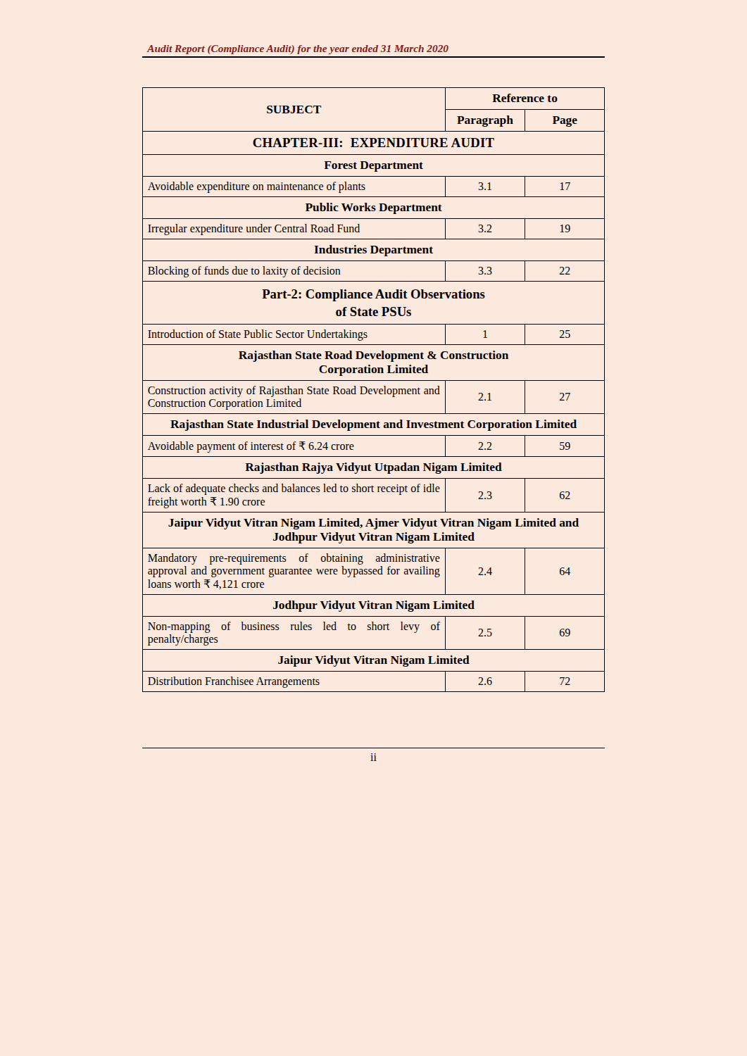Audit Report (Compliance Audit) for the year ended 31 March 2020
| SUBJECT | Reference to |
| Paragraph | Page |
| CHAPTER-III: EXPENDITURE AUDIT |
| Forest Department |
| Avoidable expenditure on maintenance of plants | 3.1 | 17 |
| Public Works Department |
| Irregular expenditure under Central Road Fund | 3.2 | 19 |
| Industries Department |
| Blocking of funds due to laxity of decision | 3.3 | 22 |
| Part-2: Compliance Audit Observations of State PSUs |
| Introduction of State Public Sector Undertakings | 1 | 25 |
| Rajasthan State Road Development & Construction Corporation Limited |
| Construction activity of Rajasthan State Road Development and Construction Corporation Limited | 2.1 | 27 |
| Rajasthan State Industrial Development and Investment Corporation Limited |
| Avoidable payment of interest of ₹ 6.24 crore | 2.2 | 59 |
| Rajasthan Rajya Vidyut Utpadan Nigam Limited |
| Lack of adequate checks and balances led to short receipt of idle freight worth ₹ 1.90 crore | 2.3 | 62 |
| Jaipur Vidyut Vitran Nigam Limited, Ajmer Vidyut Vitran Nigam Limited and Jodhpur Vidyut Vitran Nigam Limited |
| Mandatory pre-requirements of obtaining administrative approval and government guarantee were bypassed for availing loans worth ₹ 4,121 crore | 2.4 | 64 |
| Jodhpur Vidyut Vitran Nigam Limited |
| Non-mapping of business rules led to short levy of penalty/charges | 2.5 | 69 |
| Jaipur Vidyut Vitran Nigam Limited |
| Distribution Franchisee Arrangements | 2.6 | 72 |
ii